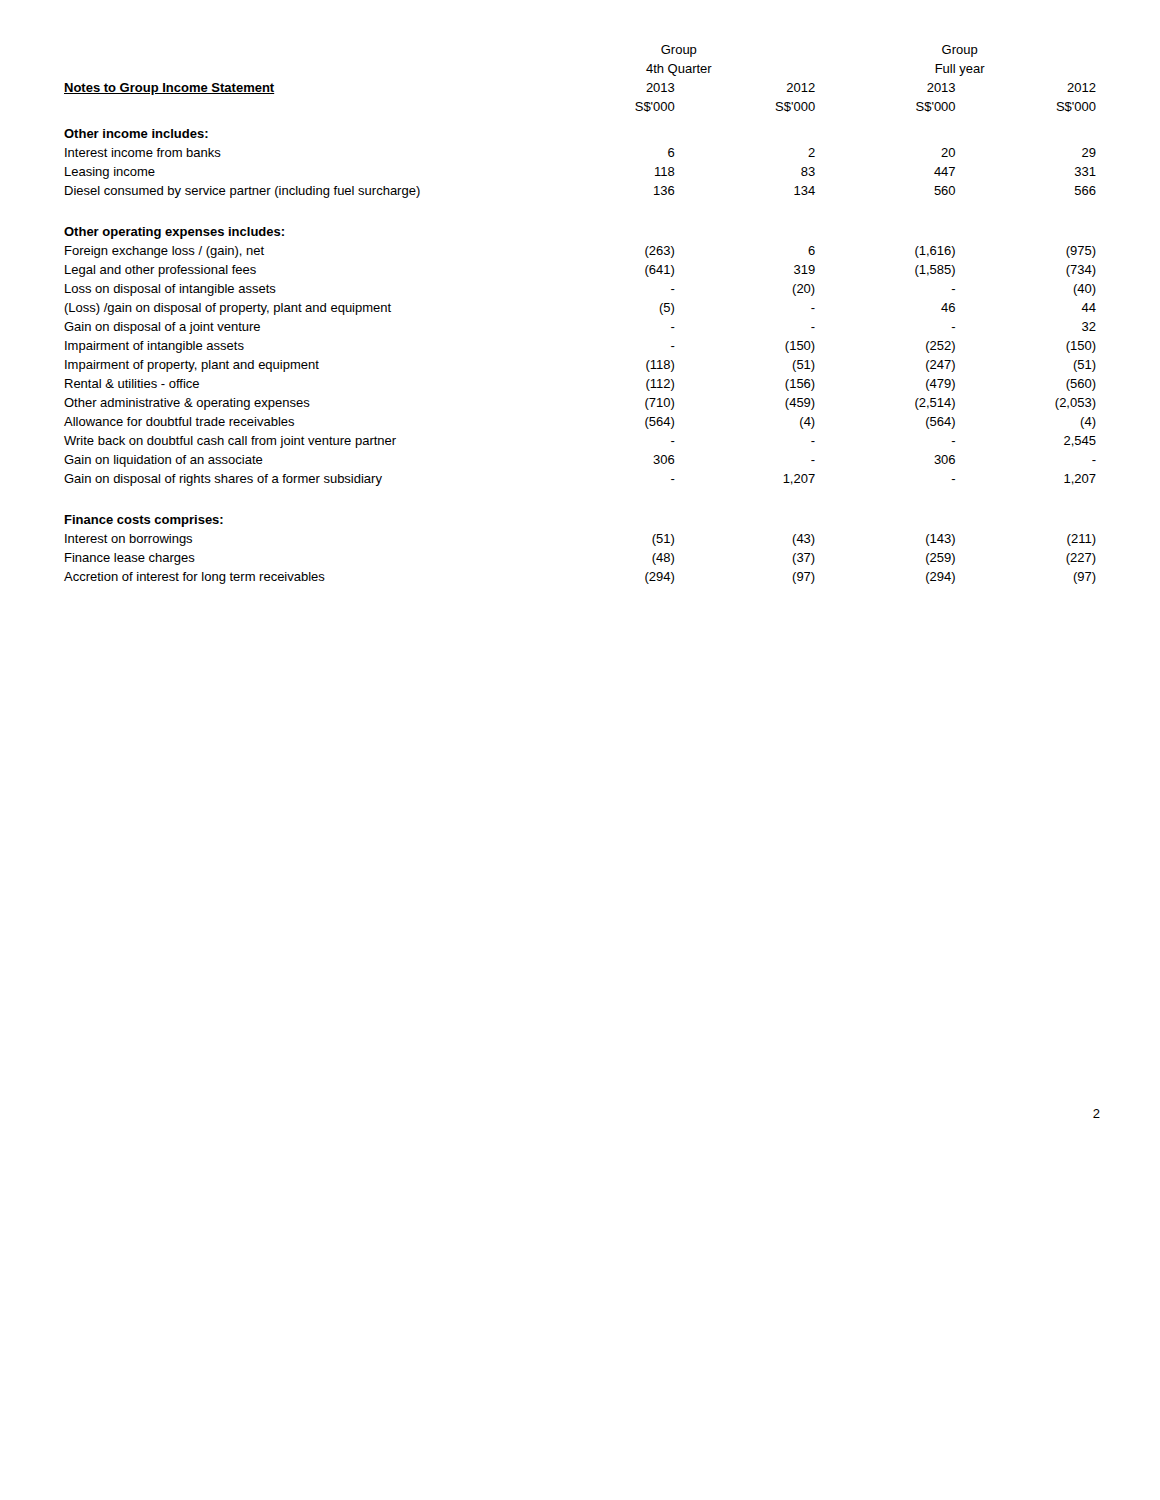| | Group | Group |
| | 4th Quarter | Full year |
| Notes to Group Income Statement | 2013 | 2012 | 2013 | 2012 |
| | S$'000 | S$'000 | S$'000 | S$'000 |
| Other income includes: | | | | |
| Interest income from banks | 6 | 2 | 20 | 29 |
| Leasing income | 118 | 83 | 447 | 331 |
| Diesel consumed by service partner (including fuel surcharge) | 136 | 134 | 560 | 566 |
| Other operating expenses includes: | | | | |
| Foreign exchange loss / (gain), net | (263) | 6 | (1,616) | (975) |
| Legal and other professional fees | (641) | 319 | (1,585) | (734) |
| Loss on disposal of intangible assets | - | (20) | - | (40) |
| (Loss) /gain on disposal of property, plant and equipment | (5) | - | 46 | 44 |
| Gain on disposal of a joint venture | - | - | - | 32 |
| Impairment of intangible assets | - | (150) | (252) | (150) |
| Impairment of property, plant and equipment | (118) | (51) | (247) | (51) |
| Rental & utilities - office | (112) | (156) | (479) | (560) |
| Other administrative & operating expenses | (710) | (459) | (2,514) | (2,053) |
| Allowance for doubtful trade receivables | (564) | (4) | (564) | (4) |
| Write back on doubtful cash call from joint venture partner | - | - | - | 2,545 |
| Gain on liquidation of an associate | 306 | - | 306 | - |
| Gain on disposal of rights shares of a former subsidiary | - | 1,207 | - | 1,207 |
| Finance costs comprises: | | | | |
| Interest on borrowings | (51) | (43) | (143) | (211) |
| Finance lease charges | (48) | (37) | (259) | (227) |
| Accretion of interest for long term receivables | (294) | (97) | (294) | (97) |
2